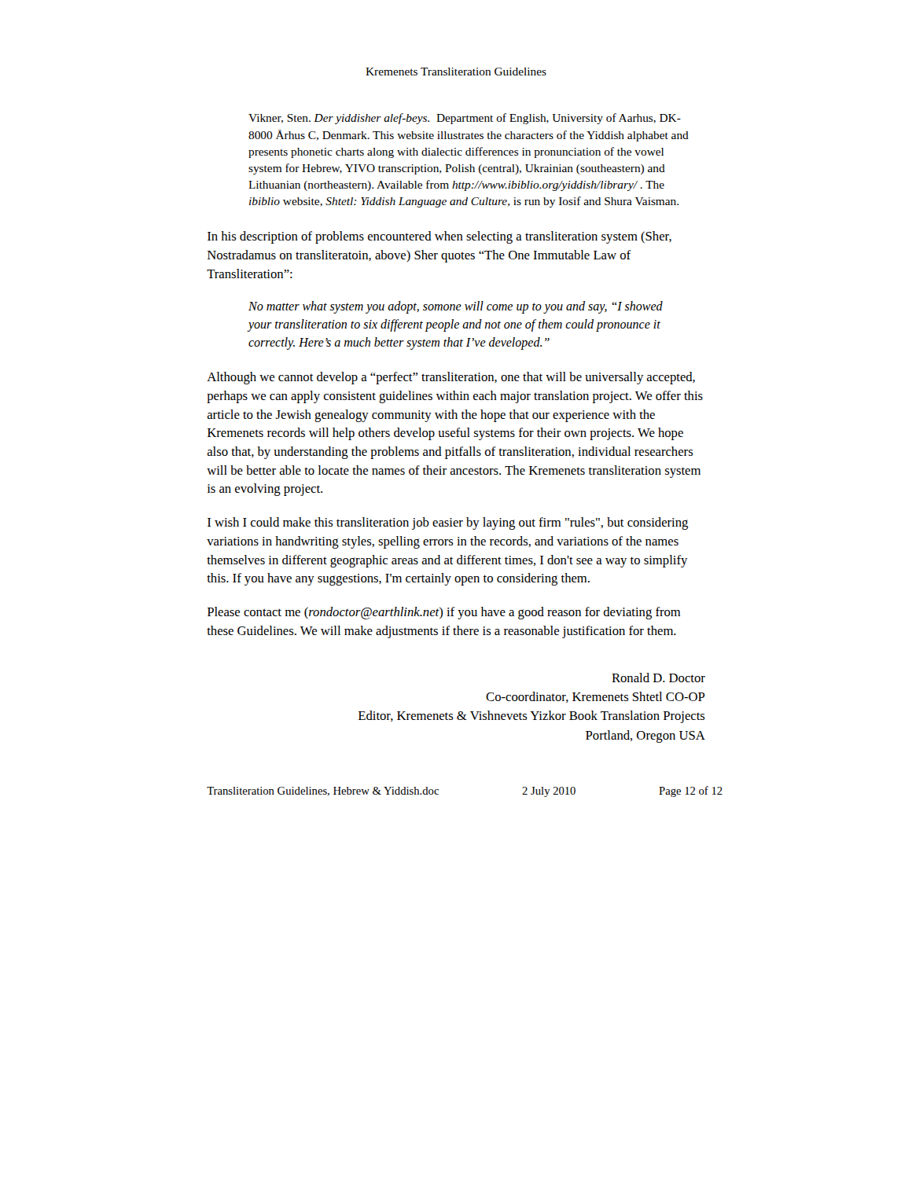Kremenets Transliteration Guidelines
Vikner, Sten. Der yiddisher alef-beys. Department of English, University of Aarhus, DK-8000 Århus C, Denmark. This website illustrates the characters of the Yiddish alphabet and presents phonetic charts along with dialectic differences in pronunciation of the vowel system for Hebrew, YIVO transcription, Polish (central), Ukrainian (southeastern) and Lithuanian (northeastern). Available from http://www.ibiblio.org/yiddish/library/ . The ibiblio website, Shtetl: Yiddish Language and Culture, is run by Iosif and Shura Vaisman.
In his description of problems encountered when selecting a transliteration system (Sher, Nostradamus on transliteratoin, above) Sher quotes “The One Immutable Law of Transliteration”:
No matter what system you adopt, somone will come up to you and say, “I showed your transliteration to six different people and not one of them could pronounce it correctly. Here’s a much better system that I’ve developed.”
Although we cannot develop a “perfect” transliteration, one that will be universally accepted, perhaps we can apply consistent guidelines within each major translation project. We offer this article to the Jewish genealogy community with the hope that our experience with the Kremenets records will help others develop useful systems for their own projects. We hope also that, by understanding the problems and pitfalls of transliteration, individual researchers will be better able to locate the names of their ancestors. The Kremenets transliteration system is an evolving project.
I wish I could make this transliteration job easier by laying out firm "rules", but considering variations in handwriting styles, spelling errors in the records, and variations of the names themselves in different geographic areas and at different times, I don't see a way to simplify this. If you have any suggestions, I'm certainly open to considering them.
Please contact me (rondoctor@earthlink.net) if you have a good reason for deviating from these Guidelines. We will make adjustments if there is a reasonable justification for them.
Ronald D. Doctor
Co-coordinator, Kremenets Shtetl CO-OP
Editor, Kremenets & Vishnevets Yizkor Book Translation Projects
Portland, Oregon USA
Transliteration Guidelines, Hebrew & Yiddish.doc
2 July 2010
Page 12 of 12